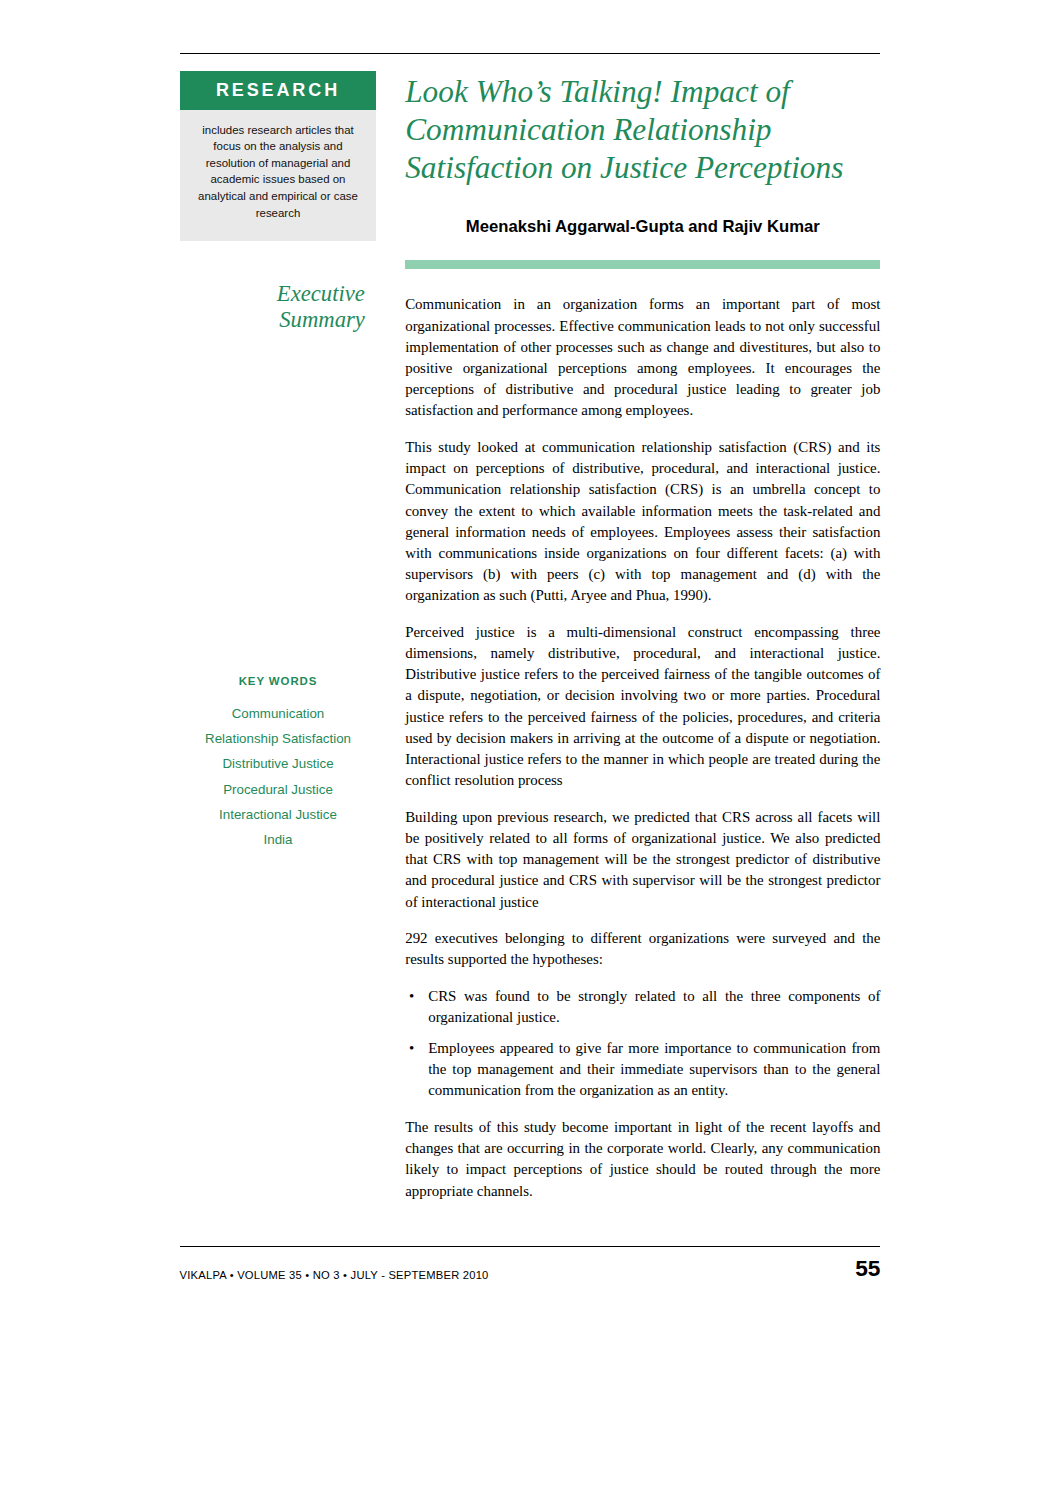RESEARCH
includes research articles that focus on the analysis and resolution of managerial and academic issues based on analytical and empirical or case research
Executive
Summary
KEY WORDS
Communication
Relationship Satisfaction
Distributive Justice
Procedural Justice
Interactional Justice
India
Look Who’s Talking! Impact of Communication Relationship Satisfaction on Justice Perceptions
Meenakshi Aggarwal-Gupta and Rajiv Kumar
Communication in an organization forms an important part of most organizational processes. Effective communication leads to not only successful implementation of other processes such as change and divestitures, but also to positive organizational perceptions among employees. It encourages the perceptions of distributive and procedural justice leading to greater job satisfaction and performance among employees.
This study looked at communication relationship satisfaction (CRS) and its impact on perceptions of distributive, procedural, and interactional justice. Communication relationship satisfaction (CRS) is an umbrella concept to convey the extent to which available information meets the task-related and general information needs of employees. Employees assess their satisfaction with communications inside organizations on four different facets: (a) with supervisors (b) with peers (c) with top management and (d) with the organization as such (Putti, Aryee and Phua, 1990).
Perceived justice is a multi-dimensional construct encompassing three dimensions, namely distributive, procedural, and interactional justice. Distributive justice refers to the perceived fairness of the tangible outcomes of a dispute, negotiation, or decision involving two or more parties. Procedural justice refers to the perceived fairness of the policies, procedures, and criteria used by decision makers in arriving at the outcome of a dispute or negotiation. Interactional justice refers to the manner in which people are treated during the conflict resolution process
Building upon previous research, we predicted that CRS across all facets will be positively related to all forms of organizational justice. We also predicted that CRS with top management will be the strongest predictor of distributive and procedural justice and CRS with supervisor will be the strongest predictor of interactional justice
292 executives belonging to different organizations were surveyed and the results supported the hypotheses:
CRS was found to be strongly related to all the three components of organizational justice.
Employees appeared to give far more importance to communication from the top management and their immediate supervisors than to the general communication from the organization as an entity.
The results of this study become important in light of the recent layoffs and changes that are occurring in the corporate world. Clearly, any communication likely to impact perceptions of justice should be routed through the more appropriate channels.
VIKALPA • VOLUME 35 • NO 3 • JULY - SEPTEMBER 2010
55